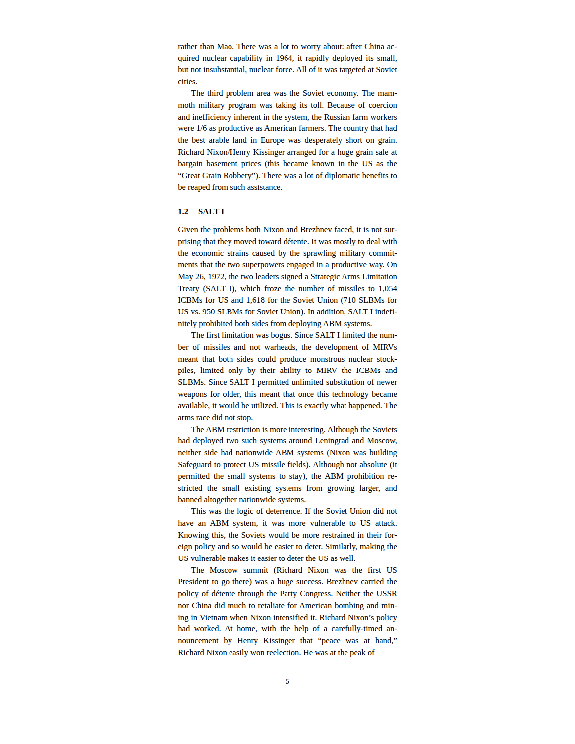rather than Mao. There was a lot to worry about: after China acquired nuclear capability in 1964, it rapidly deployed its small, but not insubstantial, nuclear force. All of it was targeted at Soviet cities.
The third problem area was the Soviet economy. The mammoth military program was taking its toll. Because of coercion and inefficiency inherent in the system, the Russian farm workers were 1/6 as productive as American farmers. The country that had the best arable land in Europe was desperately short on grain. Richard Nixon/Henry Kissinger arranged for a huge grain sale at bargain basement prices (this became known in the US as the “Great Grain Robbery”). There was a lot of diplomatic benefits to be reaped from such assistance.
1.2 SALT I
Given the problems both Nixon and Brezhnev faced, it is not surprising that they moved toward détente. It was mostly to deal with the economic strains caused by the sprawling military commitments that the two superpowers engaged in a productive way. On May 26, 1972, the two leaders signed a Strategic Arms Limitation Treaty (SALT I), which froze the number of missiles to 1,054 ICBMs for US and 1,618 for the Soviet Union (710 SLBMs for US vs. 950 SLBMs for Soviet Union). In addition, SALT I indefinitely prohibited both sides from deploying ABM systems.
The first limitation was bogus. Since SALT I limited the number of missiles and not warheads, the development of MIRVs meant that both sides could produce monstrous nuclear stockpiles, limited only by their ability to MIRV the ICBMs and SLBMs. Since SALT I permitted unlimited substitution of newer weapons for older, this meant that once this technology became available, it would be utilized. This is exactly what happened. The arms race did not stop.
The ABM restriction is more interesting. Although the Soviets had deployed two such systems around Leningrad and Moscow, neither side had nationwide ABM systems (Nixon was building Safeguard to protect US missile fields). Although not absolute (it permitted the small systems to stay), the ABM prohibition restricted the small existing systems from growing larger, and banned altogether nationwide systems.
This was the logic of deterrence. If the Soviet Union did not have an ABM system, it was more vulnerable to US attack. Knowing this, the Soviets would be more restrained in their foreign policy and so would be easier to deter. Similarly, making the US vulnerable makes it easier to deter the US as well.
The Moscow summit (Richard Nixon was the first US President to go there) was a huge success. Brezhnev carried the policy of détente through the Party Congress. Neither the USSR nor China did much to retaliate for American bombing and mining in Vietnam when Nixon intensified it. Richard Nixon’s policy had worked. At home, with the help of a carefully-timed announcement by Henry Kissinger that “peace was at hand,” Richard Nixon easily won reelection. He was at the peak of
5